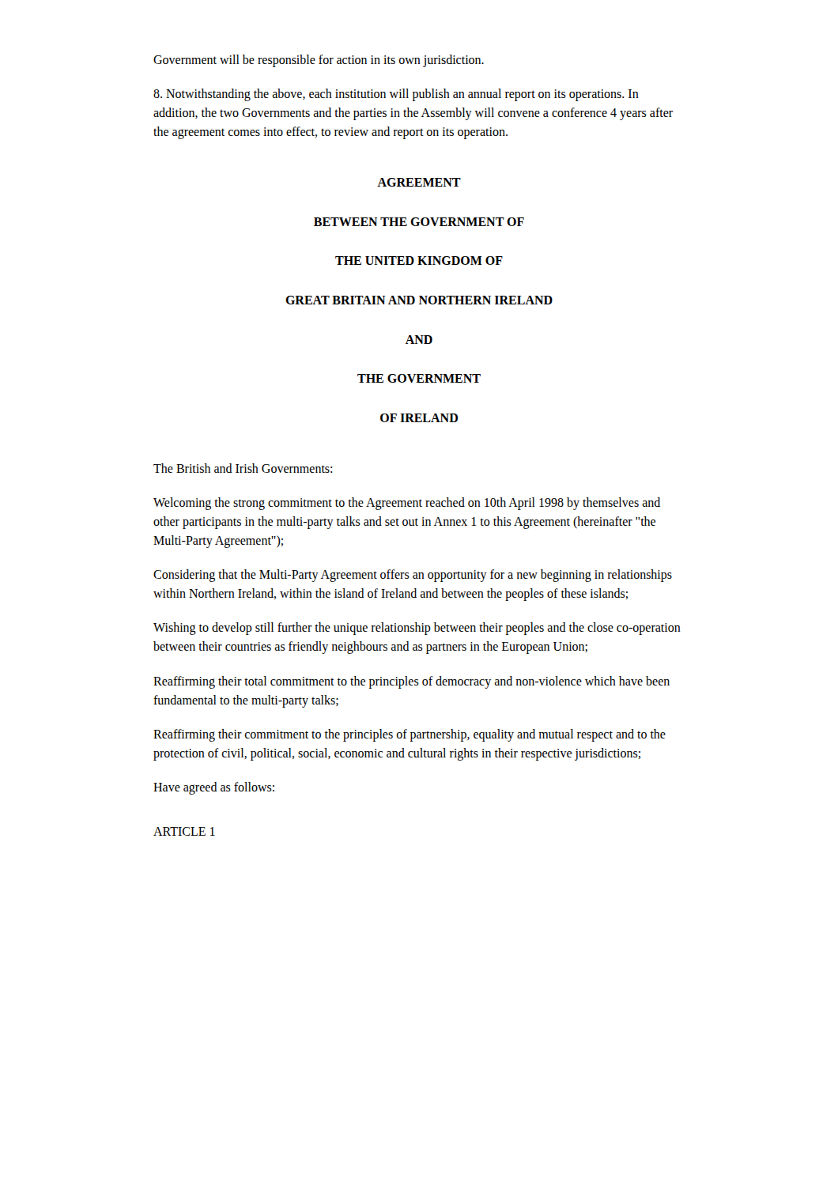Government will be responsible for action in its own jurisdiction.
8. Notwithstanding the above, each institution will publish an annual report on its operations. In addition, the two Governments and the parties in the Assembly will convene a conference 4 years after the agreement comes into effect, to review and report on its operation.
AGREEMENT
BETWEEN THE GOVERNMENT OF
THE UNITED KINGDOM OF
GREAT BRITAIN AND NORTHERN IRELAND
AND
THE GOVERNMENT
OF IRELAND
The British and Irish Governments:
Welcoming the strong commitment to the Agreement reached on 10th April 1998 by themselves and other participants in the multi-party talks and set out in Annex 1 to this Agreement (hereinafter "the Multi-Party Agreement");
Considering that the Multi-Party Agreement offers an opportunity for a new beginning in relationships within Northern Ireland, within the island of Ireland and between the peoples of these islands;
Wishing to develop still further the unique relationship between their peoples and the close co-operation between their countries as friendly neighbours and as partners in the European Union;
Reaffirming their total commitment to the principles of democracy and non-violence which have been fundamental to the multi-party talks;
Reaffirming their commitment to the principles of partnership, equality and mutual respect and to the protection of civil, political, social, economic and cultural rights in their respective jurisdictions;
Have agreed as follows:
ARTICLE 1